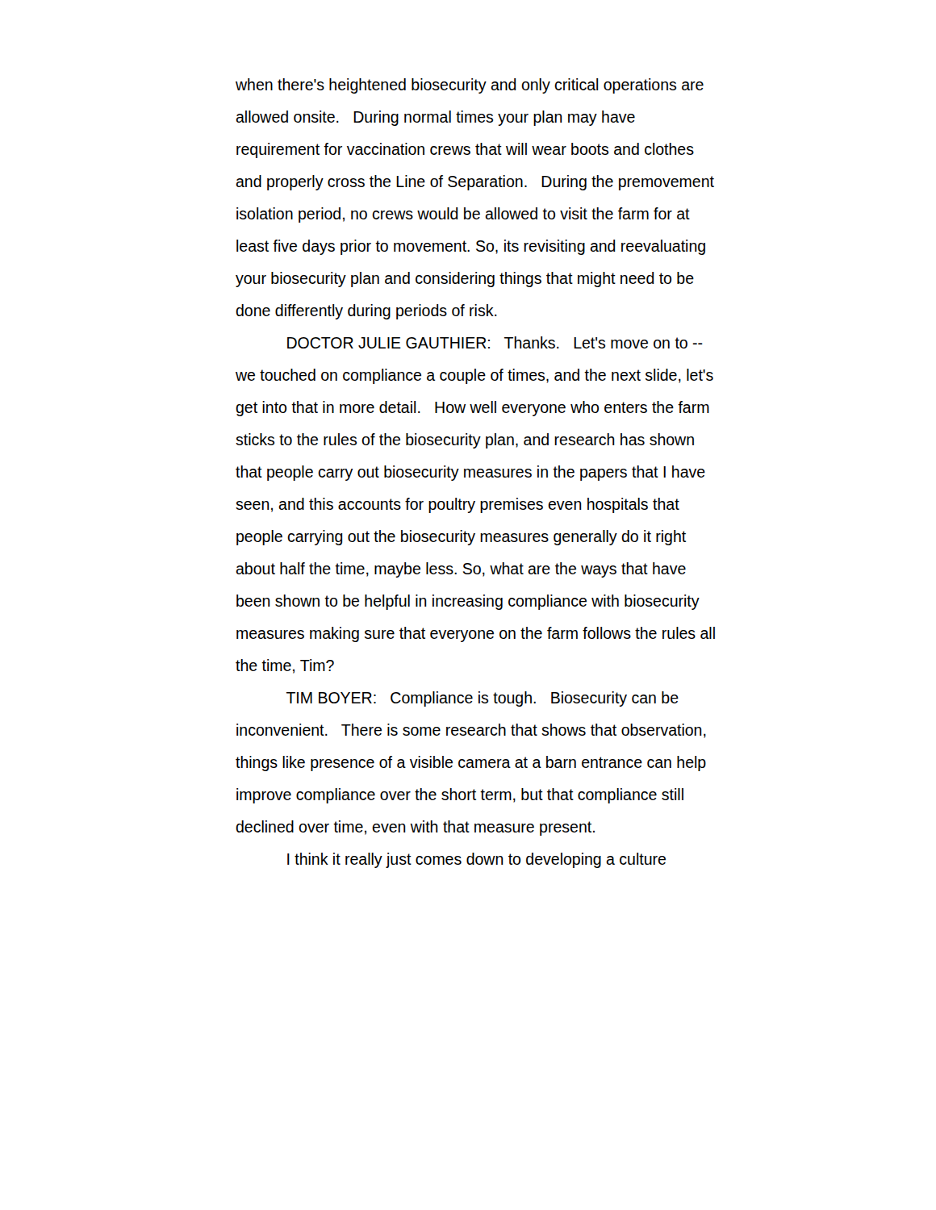when there's heightened biosecurity and only critical operations are allowed onsite. During normal times your plan may have requirement for vaccination crews that will wear boots and clothes and properly cross the Line of Separation. During the premovement isolation period, no crews would be allowed to visit the farm for at least five days prior to movement. So, its revisiting and reevaluating your biosecurity plan and considering things that might need to be done differently during periods of risk.
DOCTOR JULIE GAUTHIER: Thanks. Let's move on to -- we touched on compliance a couple of times, and the next slide, let's get into that in more detail. How well everyone who enters the farm sticks to the rules of the biosecurity plan, and research has shown that people carry out biosecurity measures in the papers that I have seen, and this accounts for poultry premises even hospitals that people carrying out the biosecurity measures generally do it right about half the time, maybe less. So, what are the ways that have been shown to be helpful in increasing compliance with biosecurity measures making sure that everyone on the farm follows the rules all the time, Tim?
TIM BOYER: Compliance is tough. Biosecurity can be inconvenient. There is some research that shows that observation, things like presence of a visible camera at a barn entrance can help improve compliance over the short term, but that compliance still declined over time, even with that measure present.
I think it really just comes down to developing a culture